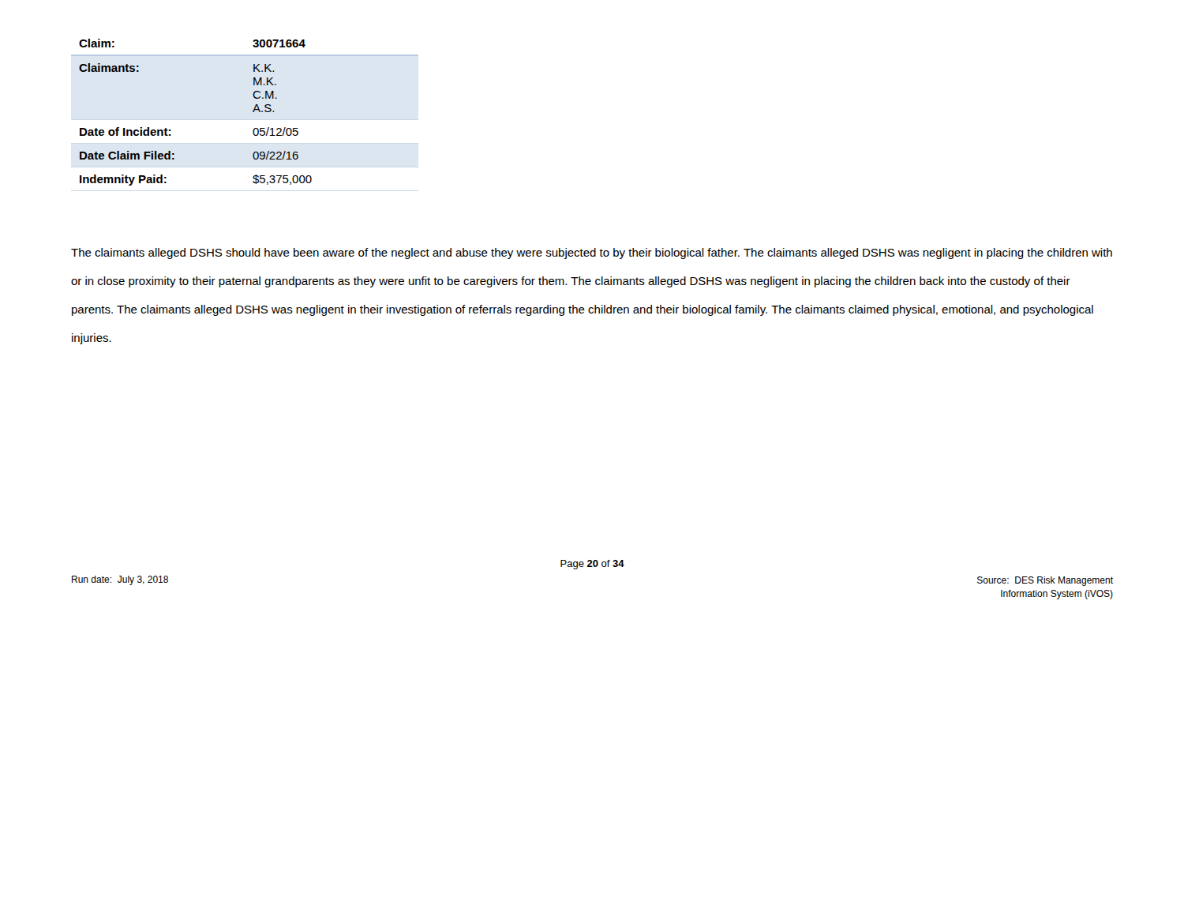| Claim: | 30071664 |
| Claimants: | K.K. M.K. C.M. A.S. |
| Date of Incident: | 05/12/05 |
| Date Claim Filed: | 09/22/16 |
| Indemnity Paid: | $5,375,000 |
The claimants alleged DSHS should have been aware of the neglect and abuse they were subjected to by their biological father. The claimants alleged DSHS was negligent in placing the children with or in close proximity to their paternal grandparents as they were unfit to be caregivers for them. The claimants alleged DSHS was negligent in placing the children back into the custody of their parents. The claimants alleged DSHS was negligent in their investigation of referrals regarding the children and their biological family. The claimants claimed physical, emotional, and psychological injuries.
Page 20 of 34
Run date: July 3, 2018
Source: DES Risk Management
Information System (iVOS)